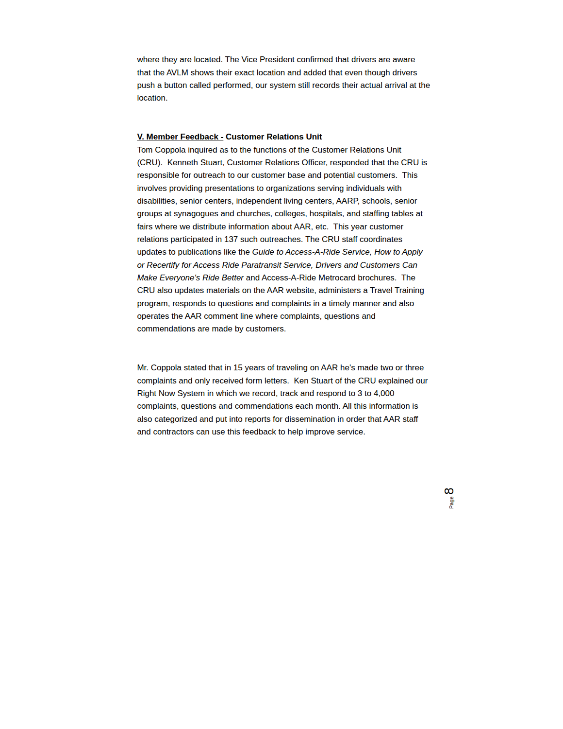where they are located. The Vice President confirmed that drivers are aware that the AVLM shows their exact location and added that even though drivers push a button called performed, our system still records their actual arrival at the location.
V. Member Feedback - Customer Relations Unit
Tom Coppola inquired as to the functions of the Customer Relations Unit (CRU). Kenneth Stuart, Customer Relations Officer, responded that the CRU is responsible for outreach to our customer base and potential customers. This involves providing presentations to organizations serving individuals with disabilities, senior centers, independent living centers, AARP, schools, senior groups at synagogues and churches, colleges, hospitals, and staffing tables at fairs where we distribute information about AAR, etc. This year customer relations participated in 137 such outreaches. The CRU staff coordinates updates to publications like the Guide to Access-A-Ride Service, How to Apply or Recertify for Access Ride Paratransit Service, Drivers and Customers Can Make Everyone's Ride Better and Access-A-Ride Metrocard brochures. The CRU also updates materials on the AAR website, administers a Travel Training program, responds to questions and complaints in a timely manner and also operates the AAR comment line where complaints, questions and commendations are made by customers.
Mr. Coppola stated that in 15 years of traveling on AAR he's made two or three complaints and only received form letters. Ken Stuart of the CRU explained our Right Now System in which we record, track and respond to 3 to 4,000 complaints, questions and commendations each month. All this information is also categorized and put into reports for dissemination in order that AAR staff and contractors can use this feedback to help improve service.
Page 8